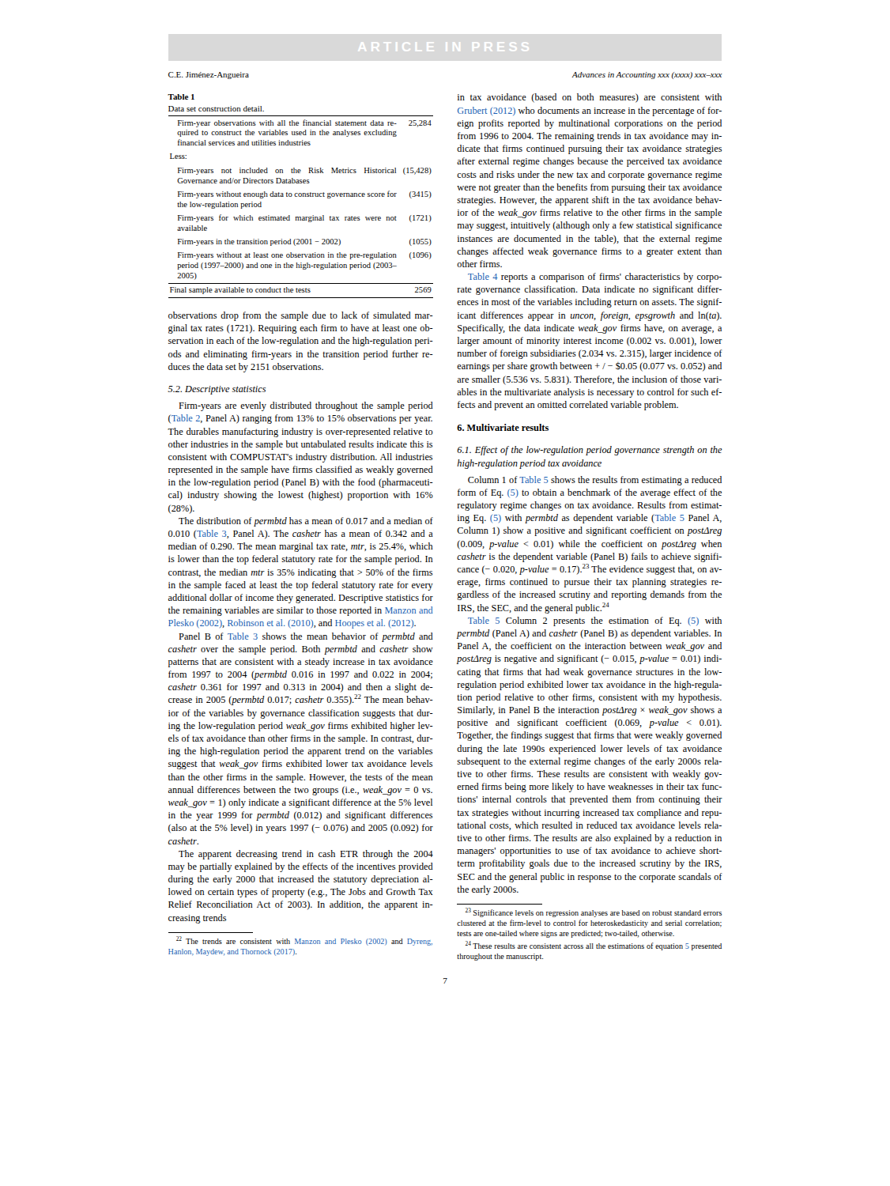ARTICLE IN PRESS
C.E. Jiménez-Angueira Advances in Accounting xxx (xxxx) xxx–xxx
Table 1 Data set construction detail.
| Firm-year observations with all the financial statement data required to construct the variables used in the analyses excluding financial services and utilities industries | 25,284 |
| Less: | |
| Firm-years not included on the Risk Metrics Historical Governance and/or Directors Databases | (15,428) |
| Firm-years without enough data to construct governance score for the low-regulation period | (3415) |
| Firm-years for which estimated marginal tax rates were not available | (1721) |
| Firm-years in the transition period (2001 − 2002) | (1055) |
| Firm-years without at least one observation in the pre-regulation period (1997–2000) and one in the high-regulation period (2003–2005) | (1096) |
| Final sample available to conduct the tests | 2569 |
observations drop from the sample due to lack of simulated marginal tax rates (1721). Requiring each firm to have at least one observation in each of the low-regulation and the high-regulation periods and eliminating firm-years in the transition period further reduces the data set by 2151 observations.
5.2. Descriptive statistics
Firm-years are evenly distributed throughout the sample period (Table 2, Panel A) ranging from 13% to 15% observations per year. The durables manufacturing industry is over-represented relative to other industries in the sample but untabulated results indicate this is consistent with COMPUSTAT's industry distribution. All industries represented in the sample have firms classified as weakly governed in the low-regulation period (Panel B) with the food (pharmaceutical) industry showing the lowest (highest) proportion with 16% (28%).
The distribution of permbtd has a mean of 0.017 and a median of 0.010 (Table 3, Panel A). The cashetr has a mean of 0.342 and a median of 0.290. The mean marginal tax rate, mtr, is 25.4%, which is lower than the top federal statutory rate for the sample period. In contrast, the median mtr is 35% indicating that > 50% of the firms in the sample faced at least the top federal statutory rate for every additional dollar of income they generated. Descriptive statistics for the remaining variables are similar to those reported in Manzon and Plesko (2002), Robinson et al. (2010), and Hoopes et al. (2012).
Panel B of Table 3 shows the mean behavior of permbtd and cashetr over the sample period. Both permbtd and cashetr show patterns that are consistent with a steady increase in tax avoidance from 1997 to 2004 (permbtd 0.016 in 1997 and 0.022 in 2004; cashetr 0.361 for 1997 and 0.313 in 2004) and then a slight decrease in 2005 (permbtd 0.017; cashetr 0.355).22 The mean behavior of the variables by governance classification suggests that during the low-regulation period weak_gov firms exhibited higher levels of tax avoidance than other firms in the sample. In contrast, during the high-regulation period the apparent trend on the variables suggest that weak_gov firms exhibited lower tax avoidance levels than the other firms in the sample. However, the tests of the mean annual differences between the two groups (i.e., weak_gov = 0 vs. weak_gov = 1) only indicate a significant difference at the 5% level in the year 1999 for permbtd (0.012) and significant differences (also at the 5% level) in years 1997 (− 0.076) and 2005 (0.092) for cashetr.
The apparent decreasing trend in cash ETR through the 2004 may be partially explained by the effects of the incentives provided during the early 2000 that increased the statutory depreciation allowed on certain types of property (e.g., The Jobs and Growth Tax Relief Reconciliation Act of 2003). In addition, the apparent increasing trends
22 The trends are consistent with Manzon and Plesko (2002) and Dyreng, Hanlon, Maydew, and Thornock (2017).
in tax avoidance (based on both measures) are consistent with Grubert (2012) who documents an increase in the percentage of foreign profits reported by multinational corporations on the period from 1996 to 2004. The remaining trends in tax avoidance may indicate that firms continued pursuing their tax avoidance strategies after external regime changes because the perceived tax avoidance costs and risks under the new tax and corporate governance regime were not greater than the benefits from pursuing their tax avoidance strategies. However, the apparent shift in the tax avoidance behavior of the weak_gov firms relative to the other firms in the sample may suggest, intuitively (although only a few statistical significance instances are documented in the table), that the external regime changes affected weak governance firms to a greater extent than other firms.
Table 4 reports a comparison of firms' characteristics by corporate governance classification. Data indicate no significant differences in most of the variables including return on assets. The significant differences appear in uncon, foreign, epsgrowth and ln(ta). Specifically, the data indicate weak_gov firms have, on average, a larger amount of minority interest income (0.002 vs. 0.001), lower number of foreign subsidiaries (2.034 vs. 2.315), larger incidence of earnings per share growth between + / − $0.05 (0.077 vs. 0.052) and are smaller (5.536 vs. 5.831). Therefore, the inclusion of those variables in the multivariate analysis is necessary to control for such effects and prevent an omitted correlated variable problem.
6. Multivariate results
6.1. Effect of the low-regulation period governance strength on the high-regulation period tax avoidance
Column 1 of Table 5 shows the results from estimating a reduced form of Eq. (5) to obtain a benchmark of the average effect of the regulatory regime changes on tax avoidance. Results from estimating Eq. (5) with permbtd as dependent variable (Table 5 Panel A, Column 1) show a positive and significant coefficient on postΔreg (0.009, p-value < 0.01) while the coefficient on postΔreg when cashetr is the dependent variable (Panel B) fails to achieve significance (− 0.020, p-value = 0.17).23 The evidence suggest that, on average, firms continued to pursue their tax planning strategies regardless of the increased scrutiny and reporting demands from the IRS, the SEC, and the general public.24
Table 5 Column 2 presents the estimation of Eq. (5) with permbtd (Panel A) and cashetr (Panel B) as dependent variables. In Panel A, the coefficient on the interaction between weak_gov and postΔreg is negative and significant (− 0.015, p-value = 0.01) indicating that firms that had weak governance structures in the low-regulation period exhibited lower tax avoidance in the high-regulation period relative to other firms, consistent with my hypothesis. Similarly, in Panel B the interaction postΔreg × weak_gov shows a positive and significant coefficient (0.069, p-value < 0.01). Together, the findings suggest that firms that were weakly governed during the late 1990s experienced lower levels of tax avoidance subsequent to the external regime changes of the early 2000s relative to other firms. These results are consistent with weakly governed firms being more likely to have weaknesses in their tax functions' internal controls that prevented them from continuing their tax strategies without incurring increased tax compliance and reputational costs, which resulted in reduced tax avoidance levels relative to other firms. The results are also explained by a reduction in managers' opportunities to use of tax avoidance to achieve short-term profitability goals due to the increased scrutiny by the IRS, SEC and the general public in response to the corporate scandals of the early 2000s.
23 Significance levels on regression analyses are based on robust standard errors clustered at the firm-level to control for heteroskedasticity and serial correlation; tests are one-tailed where signs are predicted; two-tailed, otherwise.
24 These results are consistent across all the estimations of equation 5 presented throughout the manuscript.
7